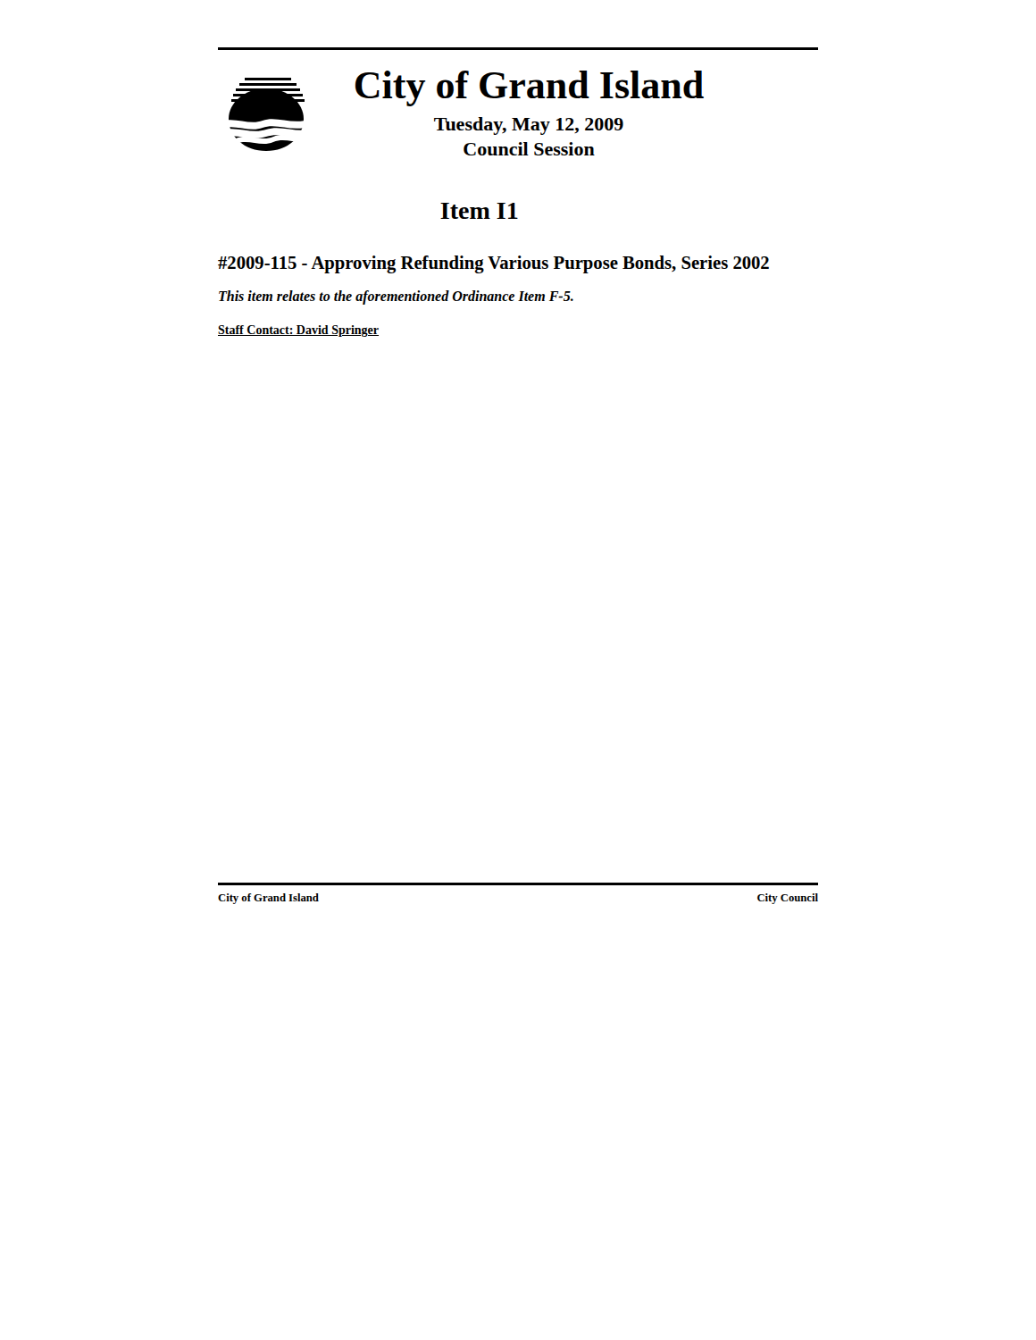City of Grand Island
Tuesday, May 12, 2009
Council Session
Item I1
#2009-115 - Approving Refunding Various Purpose Bonds, Series 2002
This item relates to the aforementioned Ordinance Item F-5.
Staff Contact: David Springer
City of Grand Island City Council